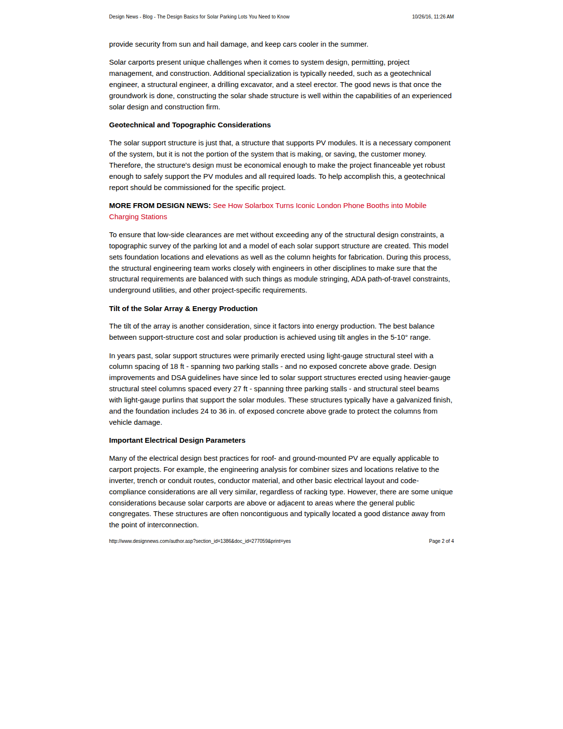Design News - Blog - The Design Basics for Solar Parking Lots You Need to Know
10/26/16, 11:26 AM
provide security from sun and hail damage, and keep cars cooler in the summer.
Solar carports present unique challenges when it comes to system design, permitting, project management, and construction. Additional specialization is typically needed, such as a geotechnical engineer, a structural engineer, a drilling excavator, and a steel erector. The good news is that once the groundwork is done, constructing the solar shade structure is well within the capabilities of an experienced solar design and construction firm.
Geotechnical and Topographic Considerations
The solar support structure is just that, a structure that supports PV modules. It is a necessary component of the system, but it is not the portion of the system that is making, or saving, the customer money. Therefore, the structure's design must be economical enough to make the project financeable yet robust enough to safely support the PV modules and all required loads. To help accomplish this, a geotechnical report should be commissioned for the specific project.
MORE FROM DESIGN NEWS: See How Solarbox Turns Iconic London Phone Booths into Mobile Charging Stations
To ensure that low-side clearances are met without exceeding any of the structural design constraints, a topographic survey of the parking lot and a model of each solar support structure are created. This model sets foundation locations and elevations as well as the column heights for fabrication. During this process, the structural engineering team works closely with engineers in other disciplines to make sure that the structural requirements are balanced with such things as module stringing, ADA path-of-travel constraints, underground utilities, and other project-specific requirements.
Tilt of the Solar Array & Energy Production
The tilt of the array is another consideration, since it factors into energy production. The best balance between support-structure cost and solar production is achieved using tilt angles in the 5-10° range.
In years past, solar support structures were primarily erected using light-gauge structural steel with a column spacing of 18 ft - spanning two parking stalls - and no exposed concrete above grade. Design improvements and DSA guidelines have since led to solar support structures erected using heavier-gauge structural steel columns spaced every 27 ft - spanning three parking stalls - and structural steel beams with light-gauge purlins that support the solar modules. These structures typically have a galvanized finish, and the foundation includes 24 to 36 in. of exposed concrete above grade to protect the columns from vehicle damage.
Important Electrical Design Parameters
Many of the electrical design best practices for roof- and ground-mounted PV are equally applicable to carport projects. For example, the engineering analysis for combiner sizes and locations relative to the inverter, trench or conduit routes, conductor material, and other basic electrical layout and code-compliance considerations are all very similar, regardless of racking type. However, there are some unique considerations because solar carports are above or adjacent to areas where the general public congregates. These structures are often noncontiguous and typically located a good distance away from the point of interconnection.
http://www.designnews.com/author.asp?section_id=1386&doc_id=277059&print=yes
Page 2 of 4